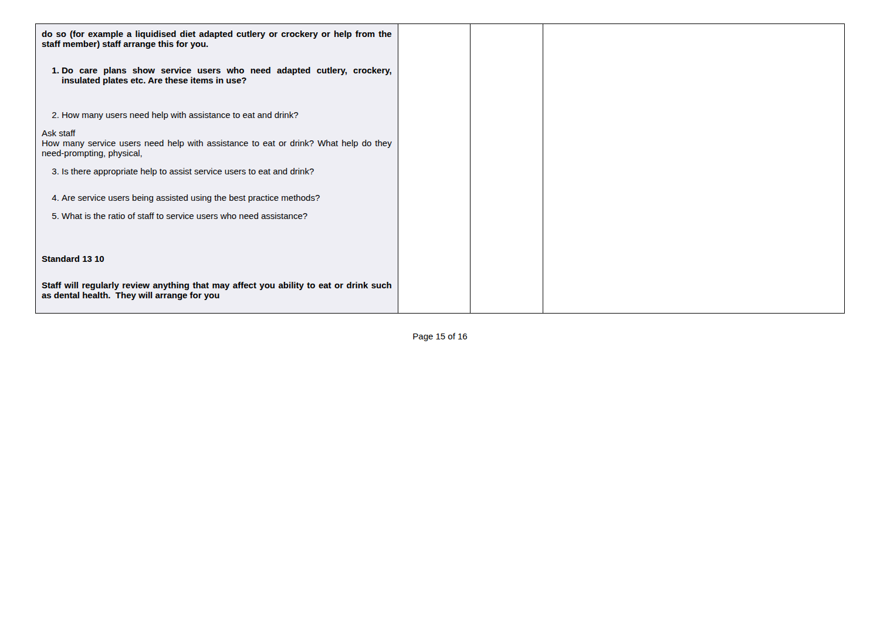| do so (for example a liquidised diet adapted cutlery or crockery or help from the staff member) staff arrange this for you. Do care plans show service users who need adapted cutlery, crockery, insulated plates etc. Are these items in use? How many users need help with assistance to eat and drink? Ask staff How many service users need help with assistance to eat or drink? What help do they need-prompting, physical, Is there appropriate help to assist service users to eat and drink? Are service users being assisted using the best practice methods? What is the ratio of staff to service users who need assistance? Standard 13 10 Staff will regularly review anything that may affect you ability to eat or drink such as dental health. They will arrange for you | | | |
Page 15 of 16